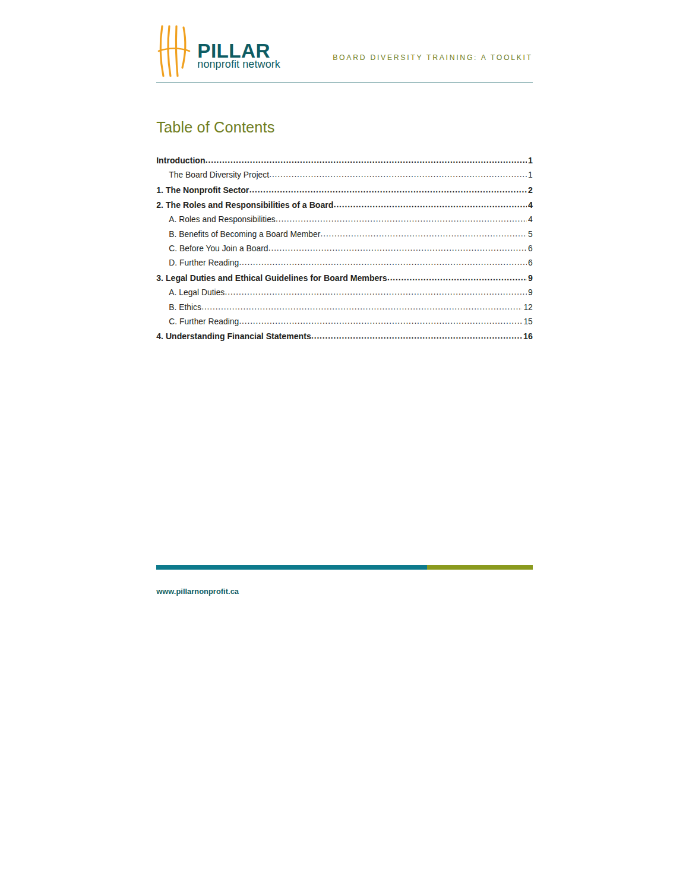PILLAR
nonprofit network
Board Diversity Training: A Toolkit
Table of Contents
Introduction .......................................................................................................................................... 1
The Board Diversity Project ......................................................................................................... 1
1. The Nonprofit Sector ....................................................................................................................... 2
2. The Roles and Responsibilities of a Board ....................................................................................... 4
A. Roles and Responsibilities ......................................................................................................... 4
B. Benefits of Becoming a Board Member ....................................................................................... 5
C. Before You Join a Board ............................................................................................................. 6
D. Further Reading ......................................................................................................................... 6
3. Legal Duties and Ethical Guidelines for Board Members ................................................................ 9
A. Legal Duties ................................................................................................................................. 9
B. Ethics ......................................................................................................................................... 12
C. Further Reading ......................................................................................................................... 15
4. Understanding Financial Statements .............................................................................................. 16
www.pillarnonprofit.ca